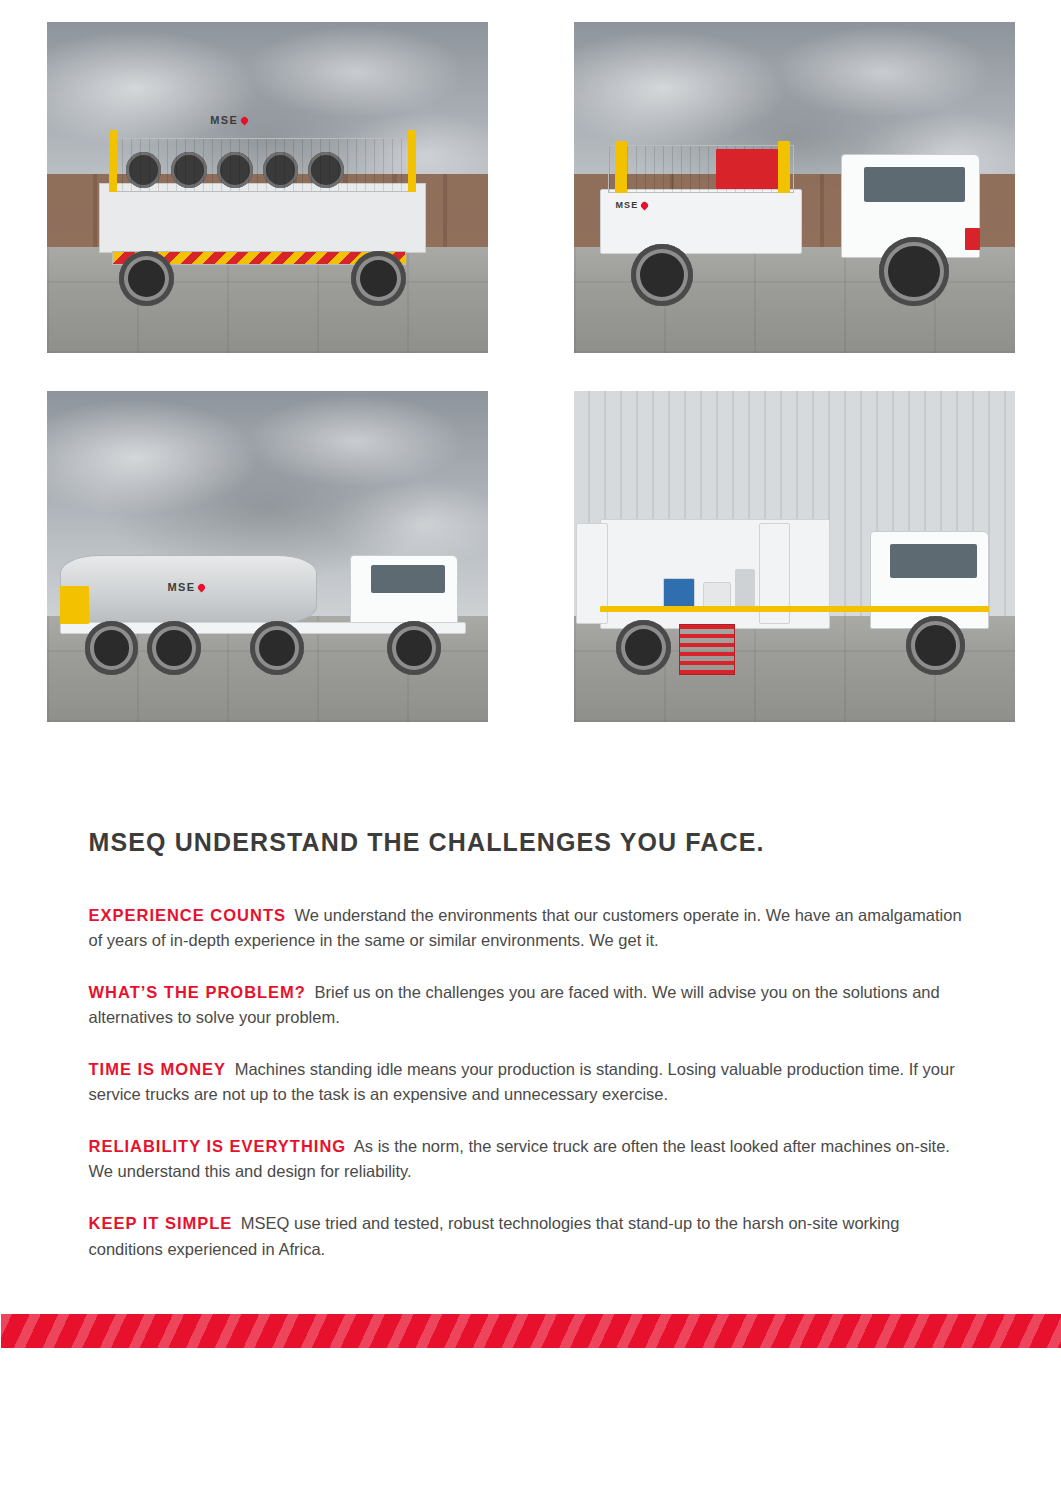MSE
MSE
MSE
MSEQ understand the challenges you face.
Experience counts We understand the environments that our customers operate in. We have an amalgamation of years of in-depth experience in the same or similar environments. We get it.
What’s the problem? Brief us on the challenges you are faced with. We will advise you on the solutions and alternatives to solve your problem.
Time is money Machines standing idle means your production is standing. Losing valuable production time. If your service trucks are not up to the task is an expensive and unnecessary exercise.
Reliability is everything As is the norm, the service truck are often the least looked after machines on-site. We understand this and design for reliability.
Keep it simple MSEQ use tried and tested, robust technologies that stand-up to the harsh on-site working conditions experienced in Africa.